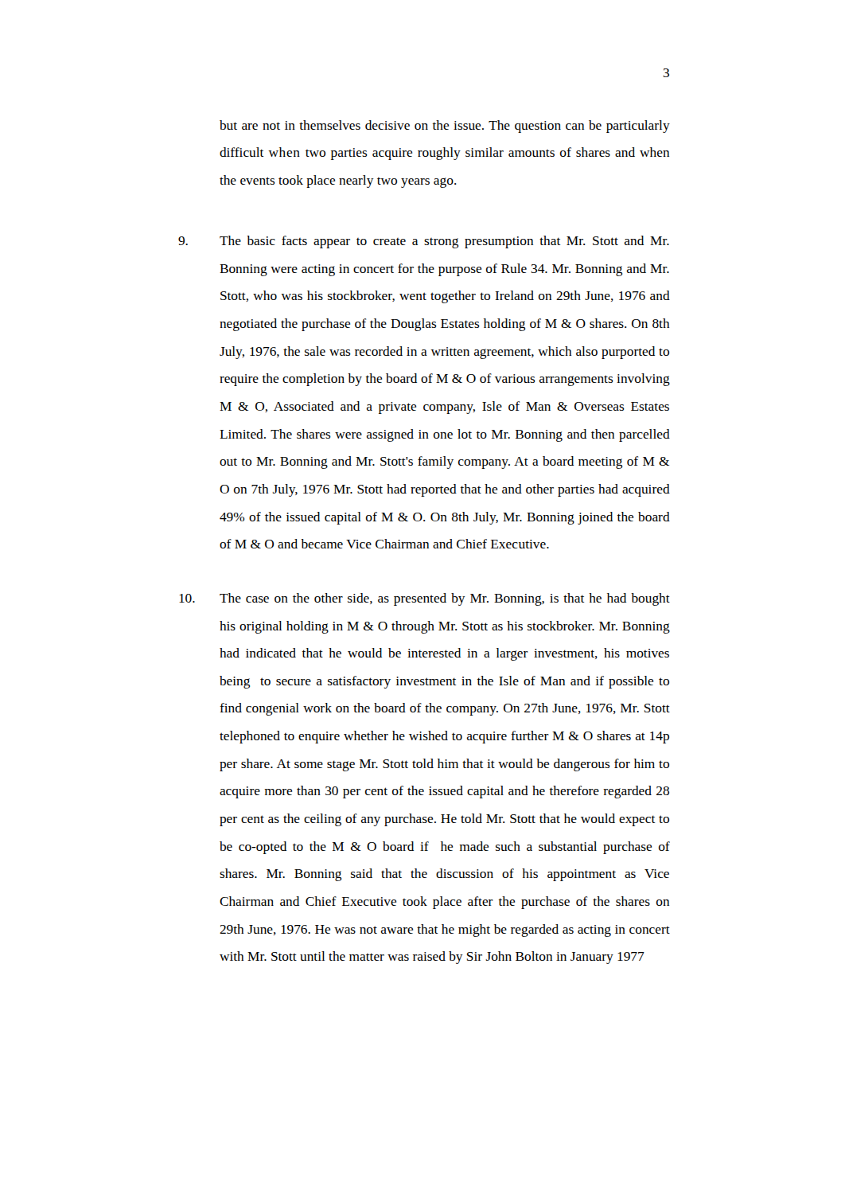3
but are not in themselves decisive on the issue. The question can be particularly difficult when two parties acquire roughly similar amounts of shares and when the events took place nearly two years ago.
9.
The basic facts appear to create a strong presumption that Mr. Stott and Mr. Bonning were acting in concert for the purpose of Rule 34. Mr. Bonning and Mr. Stott, who was his stockbroker, went together to Ireland on 29th June, 1976 and negotiated the purchase of the Douglas Estates holding of M & O shares. On 8th July, 1976, the sale was recorded in a written agreement, which also purported to require the completion by the board of M & O of various arrangements involving M & O, Associated and a private company, Isle of Man & Overseas Estates Limited. The shares were assigned in one lot to Mr. Bonning and then parcelled out to Mr. Bonning and Mr. Stott's family company. At a board meeting of M & O on 7th July, 1976 Mr. Stott had reported that he and other parties had acquired 49% of the issued capital of M & O. On 8th July, Mr. Bonning joined the board of M & O and became Vice Chairman and Chief Executive.
10.
The case on the other side, as presented by Mr. Bonning, is that he had bought his original holding in M & O through Mr. Stott as his stockbroker. Mr. Bonning had indicated that he would be interested in a larger investment, his motives being to secure a satisfactory investment in the Isle of Man and if possible to find congenial work on the board of the company. On 27th June, 1976, Mr. Stott telephoned to enquire whether he wished to acquire further M & O shares at 14p per share. At some stage Mr. Stott told him that it would be dangerous for him to acquire more than 30 per cent of the issued capital and he therefore regarded 28 per cent as the ceiling of any purchase. He told Mr. Stott that he would expect to be co-opted to the M & O board if he made such a substantial purchase of shares. Mr. Bonning said that the discussion of his appointment as Vice Chairman and Chief Executive took place after the purchase of the shares on 29th June, 1976. He was not aware that he might be regarded as acting in concert with Mr. Stott until the matter was raised by Sir John Bolton in January 1977